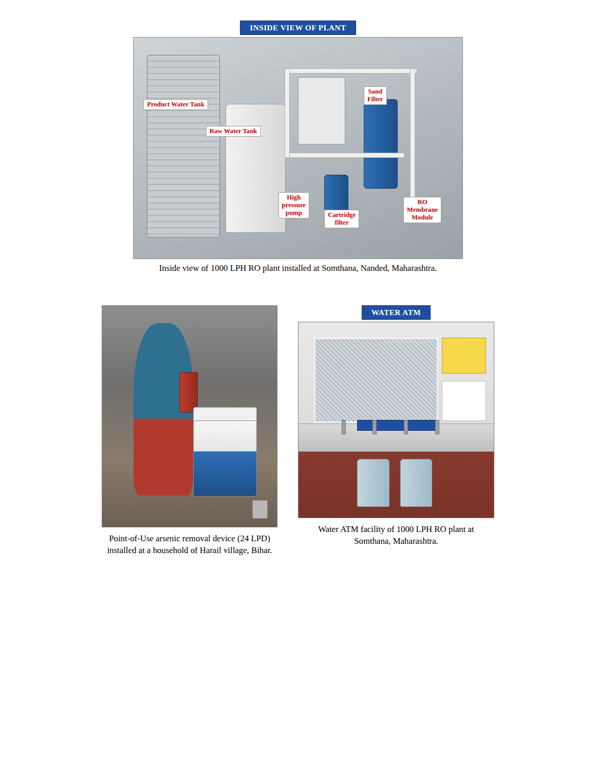INSIDE VIEW OF PLANT
Product Water Tank Raw Water Tank Sand
Filter High
pressure
pump Cartridge
filter RO
Membrane
Module
Inside view of 1000 LPH RO plant installed at Somthana, Nanded, Maharashtra.
Point-of-Use arsenic removal device (24 LPD)
installed at a household of Harail village, Bihar.
WATER ATM
Water ATM facility of 1000 LPH RO plant at
Somthana, Maharashtra.